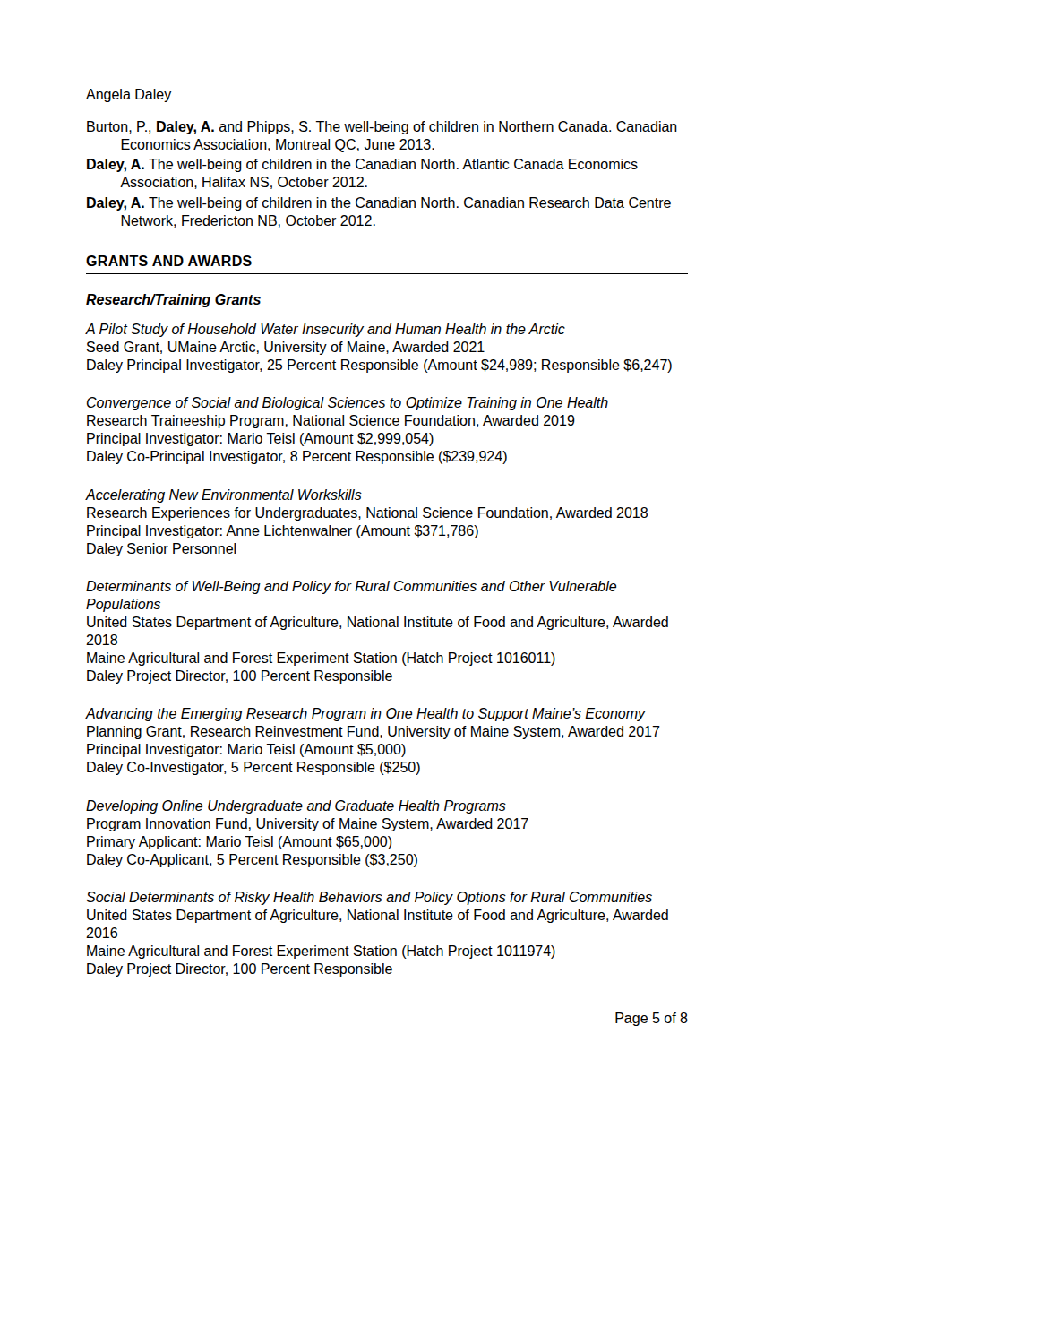Angela Daley
Burton, P., Daley, A. and Phipps, S. The well-being of children in Northern Canada. Canadian Economics Association, Montreal QC, June 2013.
Daley, A. The well-being of children in the Canadian North. Atlantic Canada Economics Association, Halifax NS, October 2012.
Daley, A. The well-being of children in the Canadian North. Canadian Research Data Centre Network, Fredericton NB, October 2012.
GRANTS AND AWARDS
Research/Training Grants
A Pilot Study of Household Water Insecurity and Human Health in the Arctic
Seed Grant, UMaine Arctic, University of Maine, Awarded 2021
Daley Principal Investigator, 25 Percent Responsible (Amount $24,989; Responsible $6,247)
Convergence of Social and Biological Sciences to Optimize Training in One Health
Research Traineeship Program, National Science Foundation, Awarded 2019
Principal Investigator: Mario Teisl (Amount $2,999,054)
Daley Co-Principal Investigator, 8 Percent Responsible ($239,924)
Accelerating New Environmental Workskills
Research Experiences for Undergraduates, National Science Foundation, Awarded 2018
Principal Investigator: Anne Lichtenwalner (Amount $371,786)
Daley Senior Personnel
Determinants of Well-Being and Policy for Rural Communities and Other Vulnerable Populations
United States Department of Agriculture, National Institute of Food and Agriculture, Awarded 2018
Maine Agricultural and Forest Experiment Station (Hatch Project 1016011)
Daley Project Director, 100 Percent Responsible
Advancing the Emerging Research Program in One Health to Support Maine’s Economy
Planning Grant, Research Reinvestment Fund, University of Maine System, Awarded 2017
Principal Investigator: Mario Teisl (Amount $5,000)
Daley Co-Investigator, 5 Percent Responsible ($250)
Developing Online Undergraduate and Graduate Health Programs
Program Innovation Fund, University of Maine System, Awarded 2017
Primary Applicant: Mario Teisl (Amount $65,000)
Daley Co-Applicant, 5 Percent Responsible ($3,250)
Social Determinants of Risky Health Behaviors and Policy Options for Rural Communities
United States Department of Agriculture, National Institute of Food and Agriculture, Awarded 2016
Maine Agricultural and Forest Experiment Station (Hatch Project 1011974)
Daley Project Director, 100 Percent Responsible
Page 5 of 8